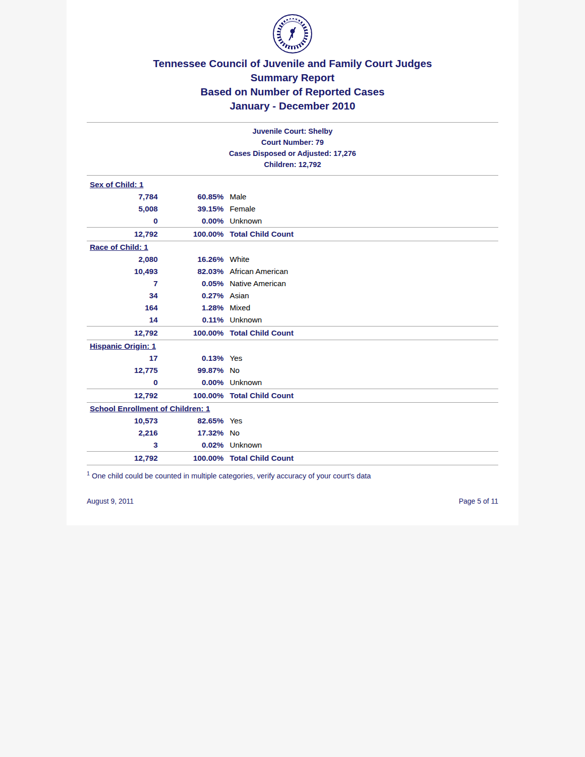Tennessee Council of Juvenile and Family Court Judges
Summary Report
Based on Number of Reported Cases
January - December 2010
Juvenile Court: Shelby
Court Number: 79
Cases Disposed or Adjusted: 17,276
Children: 12,792
| Sex of Child: 1 |
| 7,784 | 60.85% | Male |
| 5,008 | 39.15% | Female |
| 0 | 0.00% | Unknown |
| 12,792 | 100.00% | Total Child Count |
| Race of Child: 1 |
| 2,080 | 16.26% | White |
| 10,493 | 82.03% | African American |
| 7 | 0.05% | Native American |
| 34 | 0.27% | Asian |
| 164 | 1.28% | Mixed |
| 14 | 0.11% | Unknown |
| 12,792 | 100.00% | Total Child Count |
| Hispanic Origin: 1 |
| 17 | 0.13% | Yes |
| 12,775 | 99.87% | No |
| 0 | 0.00% | Unknown |
| 12,792 | 100.00% | Total Child Count |
| School Enrollment of Children: 1 |
| 10,573 | 82.65% | Yes |
| 2,216 | 17.32% | No |
| 3 | 0.02% | Unknown |
| 12,792 | 100.00% | Total Child Count |
1 One child could be counted in multiple categories, verify accuracy of your court's data
August 9, 2011 Page 5 of 11